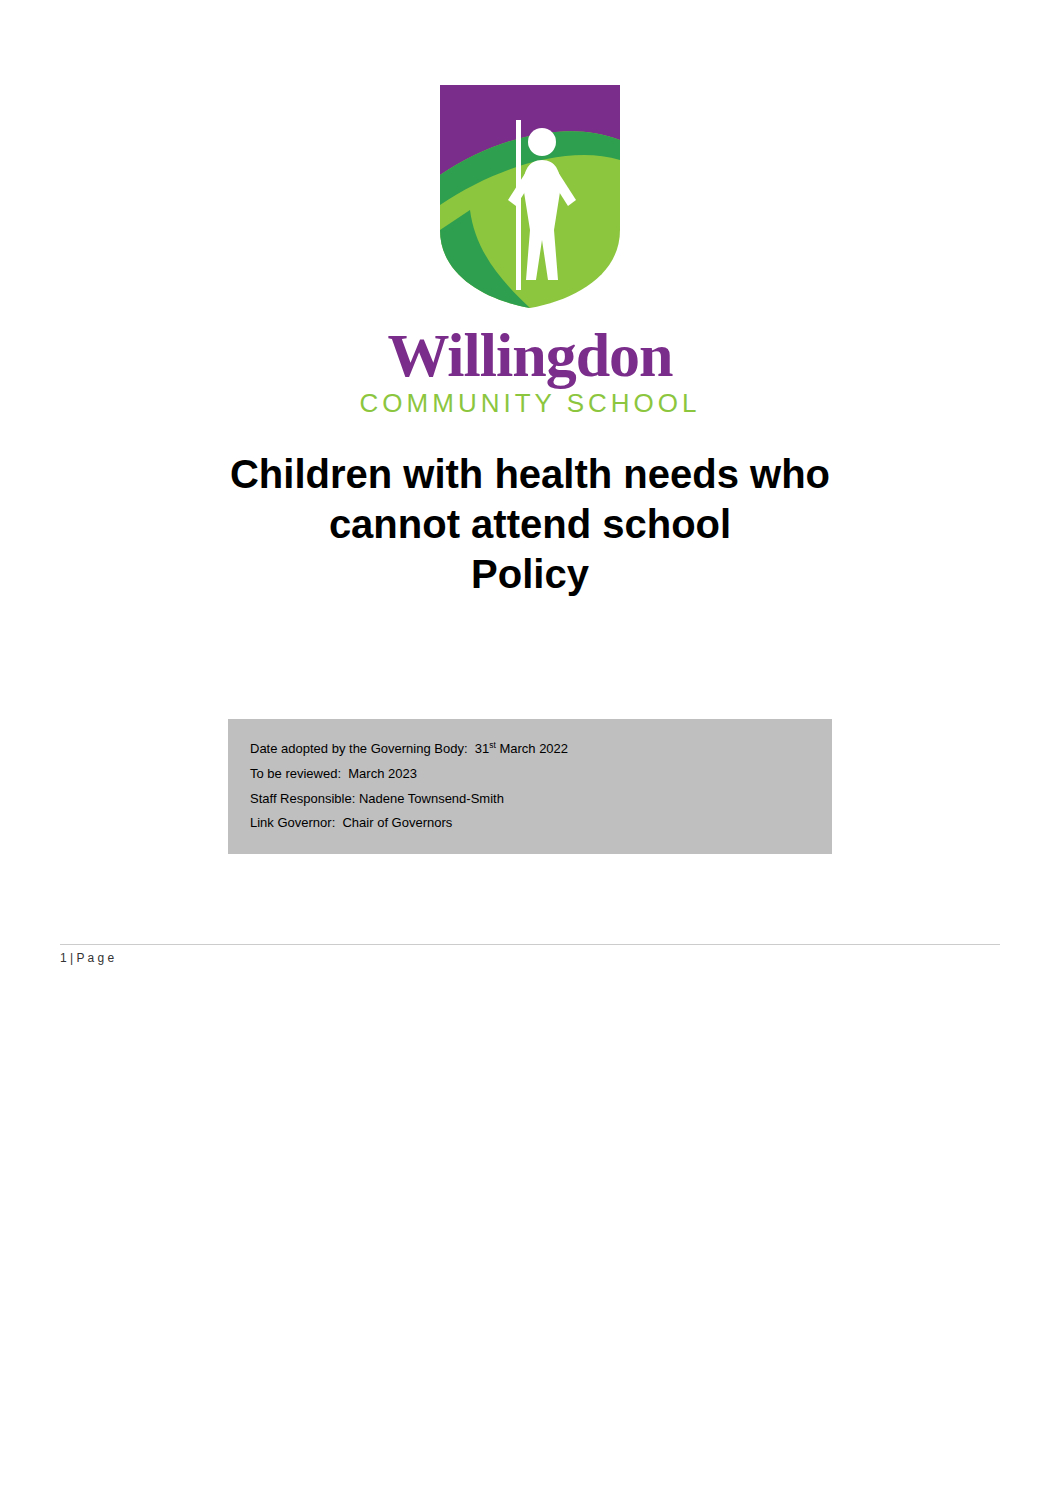Willingdon
COMMUNITY SCHOOL
Children with health needs who cannot attend school
Policy
Date adopted by the Governing Body: 31st March 2022
To be reviewed: March 2023
Staff Responsible: Nadene Townsend-Smith
Link Governor: Chair of Governors
1 | P a g e